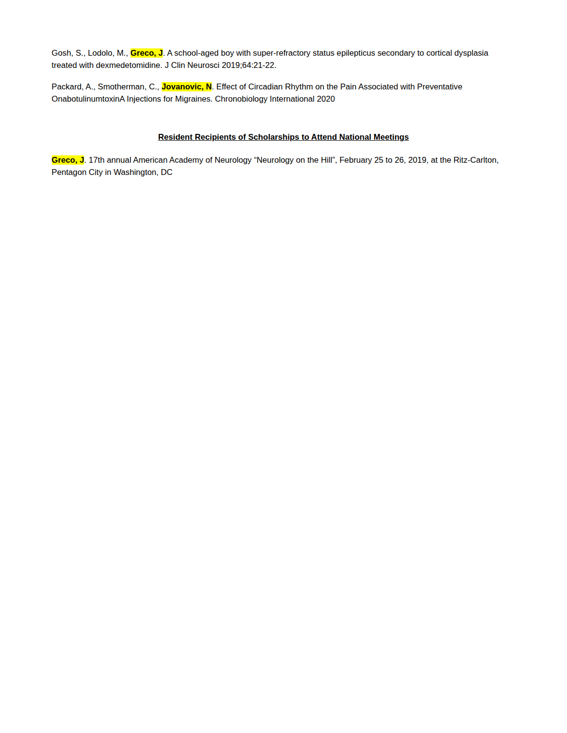Gosh, S., Lodolo, M., Greco, J. A school-aged boy with super-refractory status epilepticus secondary to cortical dysplasia treated with dexmedetomidine. J Clin Neurosci 2019;64:21-22.
Packard, A., Smotherman, C., Jovanovic, N. Effect of Circadian Rhythm on the Pain Associated with Preventative OnabotulinumtoxinA Injections for Migraines. Chronobiology International 2020
Resident Recipients of Scholarships to Attend National Meetings
Greco, J. 17th annual American Academy of Neurology “Neurology on the Hill”, February 25 to 26, 2019, at the Ritz-Carlton, Pentagon City in Washington, DC